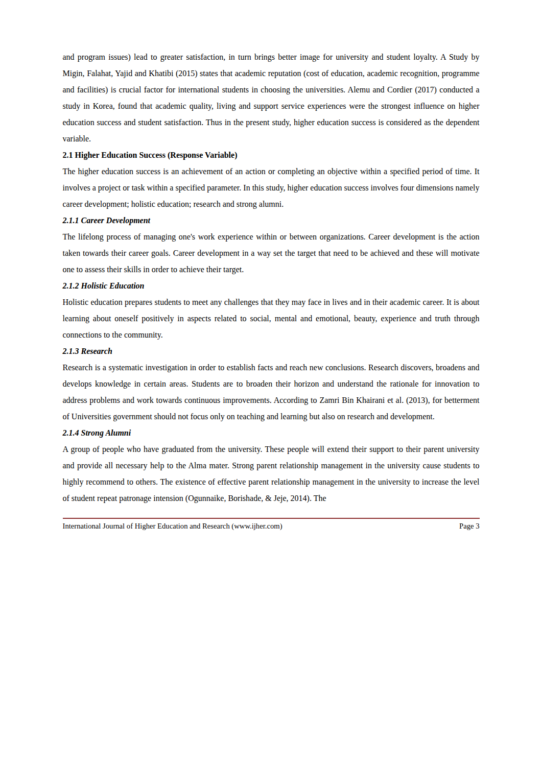and program issues) lead to greater satisfaction, in turn brings better image for university and student loyalty. A Study by Migin, Falahat, Yajid and Khatibi (2015) states that academic reputation (cost of education, academic recognition, programme and facilities) is crucial factor for international students in choosing the universities. Alemu and Cordier (2017) conducted a study in Korea, found that academic quality, living and support service experiences were the strongest influence on higher education success and student satisfaction. Thus in the present study, higher education success is considered as the dependent variable.
2.1 Higher Education Success (Response Variable)
The higher education success is an achievement of an action or completing an objective within a specified period of time. It involves a project or task within a specified parameter. In this study, higher education success involves four dimensions namely career development; holistic education; research and strong alumni.
2.1.1 Career Development
The lifelong process of managing one's work experience within or between organizations. Career development is the action taken towards their career goals. Career development in a way set the target that need to be achieved and these will motivate one to assess their skills in order to achieve their target.
2.1.2 Holistic Education
Holistic education prepares students to meet any challenges that they may face in lives and in their academic career. It is about learning about oneself positively in aspects related to social, mental and emotional, beauty, experience and truth through connections to the community.
2.1.3 Research
Research is a systematic investigation in order to establish facts and reach new conclusions. Research discovers, broadens and develops knowledge in certain areas. Students are to broaden their horizon and understand the rationale for innovation to address problems and work towards continuous improvements. According to Zamri Bin Khairani et al. (2013), for betterment of Universities government should not focus only on teaching and learning but also on research and development.
2.1.4 Strong Alumni
A group of people who have graduated from the university. These people will extend their support to their parent university and provide all necessary help to the Alma mater. Strong parent relationship management in the university cause students to highly recommend to others. The existence of effective parent relationship management in the university to increase the level of student repeat patronage intension (Ogunnaike, Borishade, & Jeje, 2014). The
International Journal of Higher Education and Research (www.ijher.com) Page 3